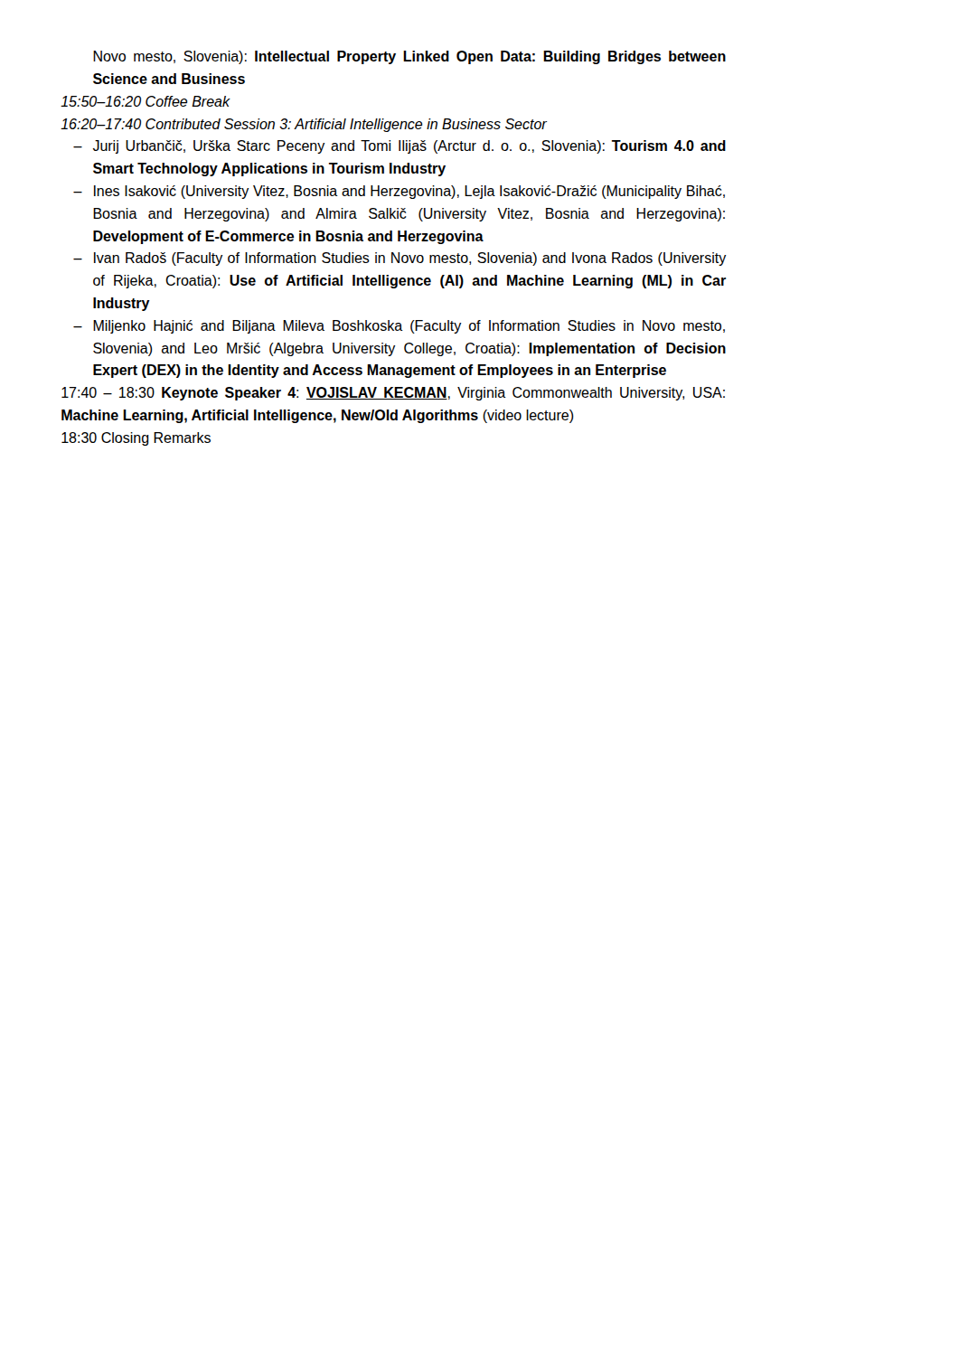Novo mesto, Slovenia): Intellectual Property Linked Open Data: Building Bridges between Science and Business
15:50–16:20 Coffee Break
16:20–17:40 Contributed Session 3: Artificial Intelligence in Business Sector
Jurij Urbančič, Urška Starc Peceny and Tomi Ilijaš (Arctur d. o. o., Slovenia): Tourism 4.0 and Smart Technology Applications in Tourism Industry
Ines Isaković (University Vitez, Bosnia and Herzegovina), Lejla Isaković-Dražić (Municipality Bihać, Bosnia and Herzegovina) and Almira Salkič (University Vitez, Bosnia and Herzegovina): Development of E-Commerce in Bosnia and Herzegovina
Ivan Radoš (Faculty of Information Studies in Novo mesto, Slovenia) and Ivona Rados (University of Rijeka, Croatia): Use of Artificial Intelligence (AI) and Machine Learning (ML) in Car Industry
Miljenko Hajnić and Biljana Mileva Boshkoska (Faculty of Information Studies in Novo mesto, Slovenia) and Leo Mršić (Algebra University College, Croatia): Implementation of Decision Expert (DEX) in the Identity and Access Management of Employees in an Enterprise
17:40 – 18:30 Keynote Speaker 4: VOJISLAV KECMAN, Virginia Commonwealth University, USA: Machine Learning, Artificial Intelligence, New/Old Algorithms (video lecture)
18:30 Closing Remarks